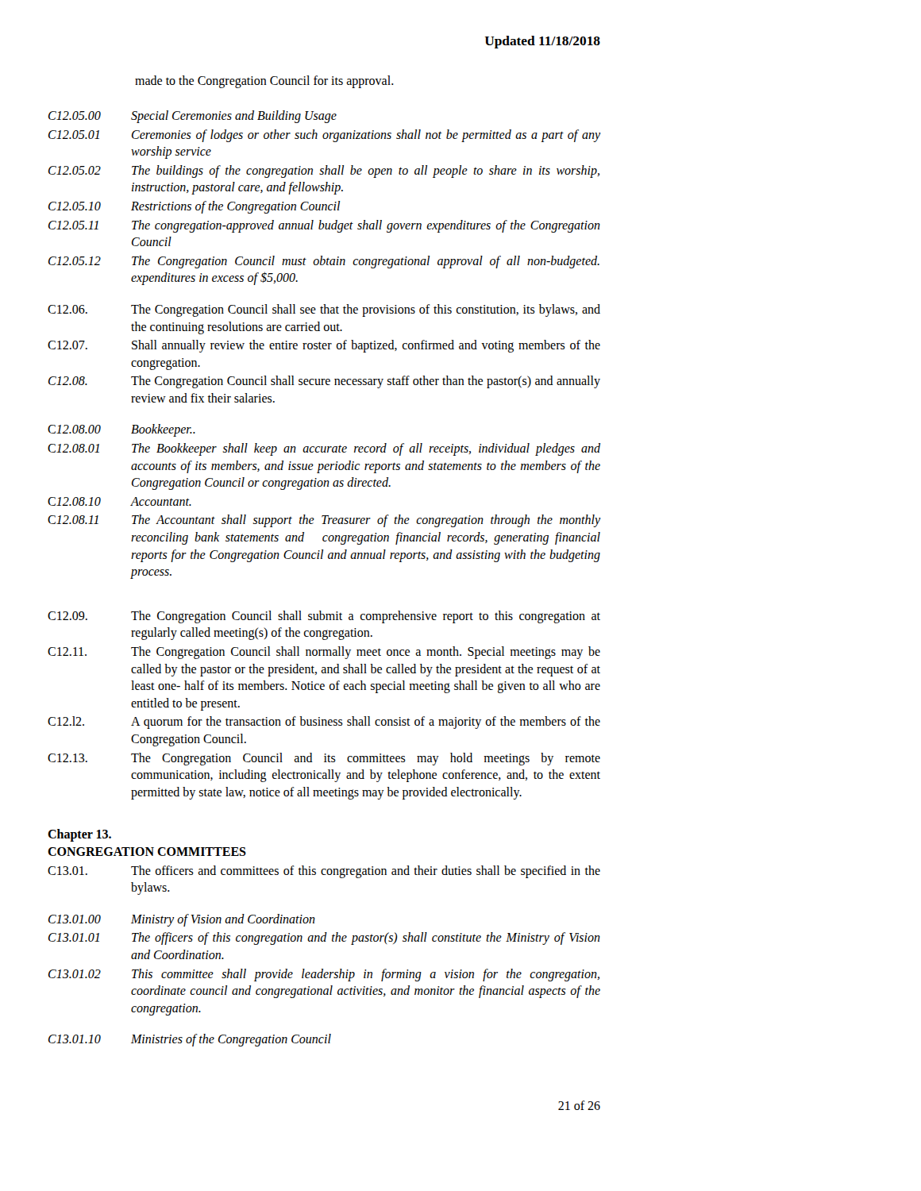Updated 11/18/2018
made to the Congregation Council for its approval.
| C12.05.00 | Special Ceremonies and Building Usage |
| C12.05.01 | Ceremonies of lodges or other such organizations shall not be permitted as a part of any worship service |
| C12.05.02 | The buildings of the congregation shall be open to all people to share in its worship, instruction, pastoral care, and fellowship. |
| C12.05.10 | Restrictions of the Congregation Council |
| C12.05.11 | The congregation-approved annual budget shall govern expenditures of the Congregation Council |
| C12.05.12 | The Congregation Council must obtain congregational approval of all non-budgeted. expenditures in excess of $5,000. |
| C12.06. | The Congregation Council shall see that the provisions of this constitution, its bylaws, and the continuing resolutions are carried out. |
| C12.07. | Shall annually review the entire roster of baptized, confirmed and voting members of the congregation. |
| C12.08. | The Congregation Council shall secure necessary staff other than the pastor(s) and annually review and fix their salaries. |
| C 12.08.00 | Bookkeeper.. |
| C 12.08.01 | The Bookkeeper shall keep an accurate record of all receipts, individual pledges and accounts of its members, and issue periodic reports and statements to the members of the Congregation Council or congregation as directed. |
| C 12.08.10 | Accountant. |
| C 12.08.11 | The Accountant shall support the Treasurer of the congregation through the monthly reconciling bank statements and congregation financial records, generating financial reports for the Congregation Council and annual reports, and assisting with the budgeting process. |
| C12.09. | The Congregation Council shall submit a comprehensive report to this congregation at regularly called meeting(s) of the congregation. |
| C12.11. | The Congregation Council shall normally meet once a month. Special meetings may be called by the pastor or the president, and shall be called by the president at the request of at least one- half of its members. Notice of each special meeting shall be given to all who are entitled to be present. |
| C12.l2. | A quorum for the transaction of business shall consist of a majority of the members of the Congregation Council. |
| C12.13. | The Congregation Council and its committees may hold meetings by remote communication, including electronically and by telephone conference, and, to the extent permitted by state law, notice of all meetings may be provided electronically. |
Chapter 13.
CONGREGATION COMMITTEES
| C13.01. | The officers and committees of this congregation and their duties shall be specified in the bylaws. |
| C13.01.00 | Ministry of Vision and Coordination |
| C13.01.01 | The officers of this congregation and the pastor(s) shall constitute the Ministry of Vision and Coordination. |
| C13.01.02 | This committee shall provide leadership in forming a vision for the congregation, coordinate council and congregational activities, and monitor the financial aspects of the congregation. |
| C13.01.10 | Ministries of the Congregation Council |
21 of 26